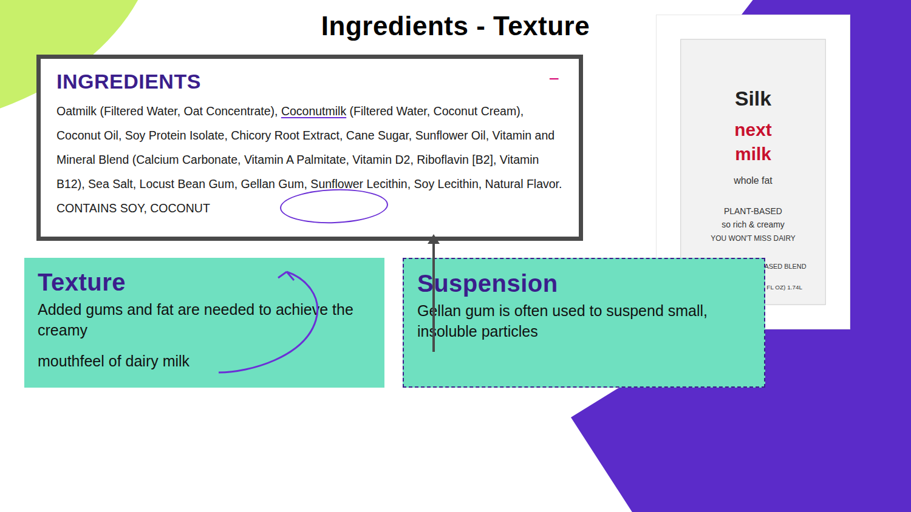Ingredients - Texture
INGREDIENTS
−
Oatmilk (Filtered Water, Oat Concentrate), Coconutmilk (Filtered Water, Coconut Cream), Coconut Oil, Soy Protein Isolate, Chicory Root Extract, Cane Sugar, Sunflower Oil, Vitamin and Mineral Blend (Calcium Carbonate, Vitamin A Palmitate, Vitamin D2, Riboflavin [B2], Vitamin B12), Sea Salt, Locust Bean Gum, Gellan Gum, Sunflower Lecithin, Soy Lecithin, Natural Flavor.
CONTAINS SOY, COCONUT
Texture
Added gums and fat are needed to achieve the creamy
mouthfeel of dairy milk
Suspension
Gellan gum is often used to suspend small, insoluble particles